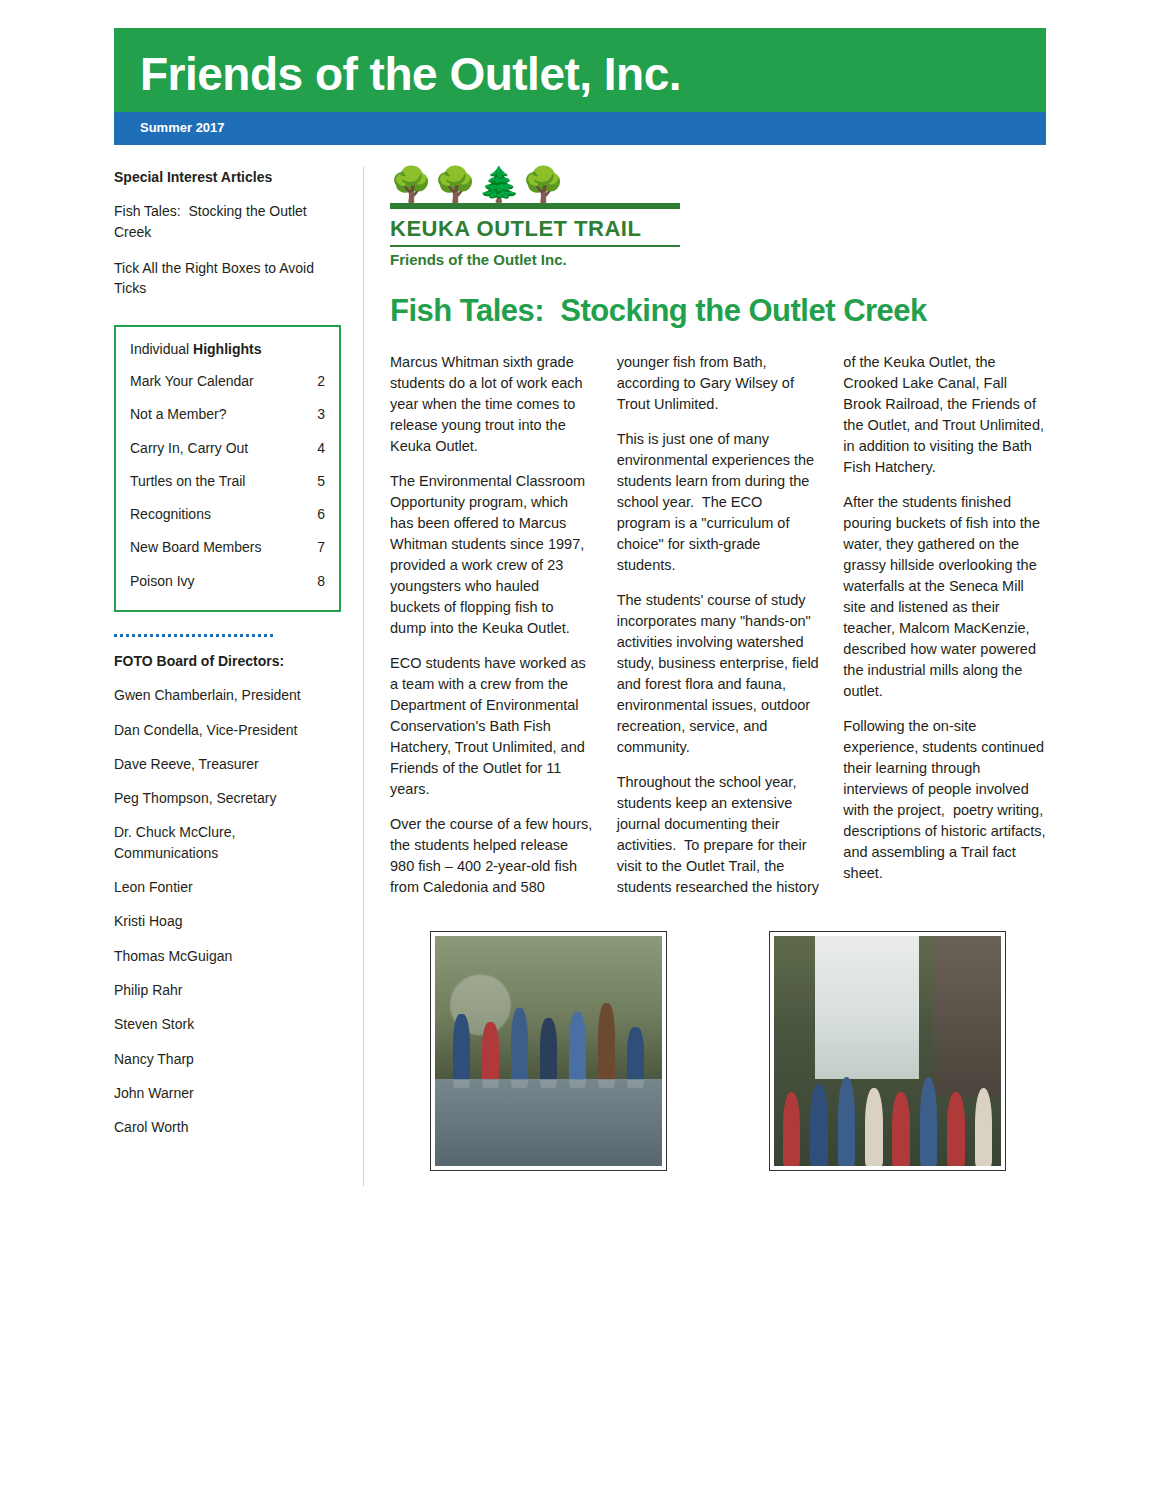Friends of the Outlet, Inc.
Summer 2017
Special Interest Articles
Fish Tales: Stocking the Outlet Creek
Tick All the Right Boxes to Avoid Ticks
Individual Highlights
Mark Your Calendar 2
Not a Member?3
Carry In, Carry Out 4
Turtles on the Trail 5
Recognitions 6
New Board Members 7
Poison Ivy 8
FOTO Board of Directors:
Gwen Chamberlain, President
Dan Condella, Vice-President
Dave Reeve, Treasurer
Peg Thompson, Secretary
Dr. Chuck McClure, Communications
Leon Fontier
Kristi Hoag
Thomas McGuigan
Philip Rahr
Steven Stork
Nancy Tharp
John Warner
Carol Worth
🌳🌳🌲🌳
KEUKA OUTLET TRAIL
Friends of the Outlet Inc.
Fish Tales: Stocking the Outlet Creek
Marcus Whitman sixth grade students do a lot of work each year when the time comes to release young trout into the Keuka Outlet.
The Environmental Classroom Opportunity program, which has been offered to Marcus Whitman students since 1997, provided a work crew of 23 youngsters who hauled buckets of flopping fish to dump into the Keuka Outlet.
ECO students have worked as a team with a crew from the Department of Environmental Conservation's Bath Fish Hatchery, Trout Unlimited, and Friends of the Outlet for 11 years.
Over the course of a few hours, the students helped release 980 fish – 400 2-year-old fish from Caledonia and 580 younger fish from Bath, according to Gary Wilsey of Trout Unlimited.
This is just one of many environmental experiences the students learn from during the school year. The ECO program is a "curriculum of choice" for sixth-grade students.
The students' course of study incorporates many "hands-on" activities involving watershed study, business enterprise, field and forest flora and fauna, environmental issues, outdoor recreation, service, and community.
Throughout the school year, students keep an extensive journal documenting their activities. To prepare for their visit to the Outlet Trail, the students researched the history of the Keuka Outlet, the Crooked Lake Canal, Fall Brook Railroad, the Friends of the Outlet, and Trout Unlimited, in addition to visiting the Bath Fish Hatchery.
After the students finished pouring buckets of fish into the water, they gathered on the grassy hillside overlooking the waterfalls at the Seneca Mill site and listened as their teacher, Malcom MacKenzie, described how water powered the industrial mills along the outlet.
Following the on-site experience, students continued their learning through interviews of people involved with the project, poetry writing, descriptions of historic artifacts, and assembling a Trail fact sheet.